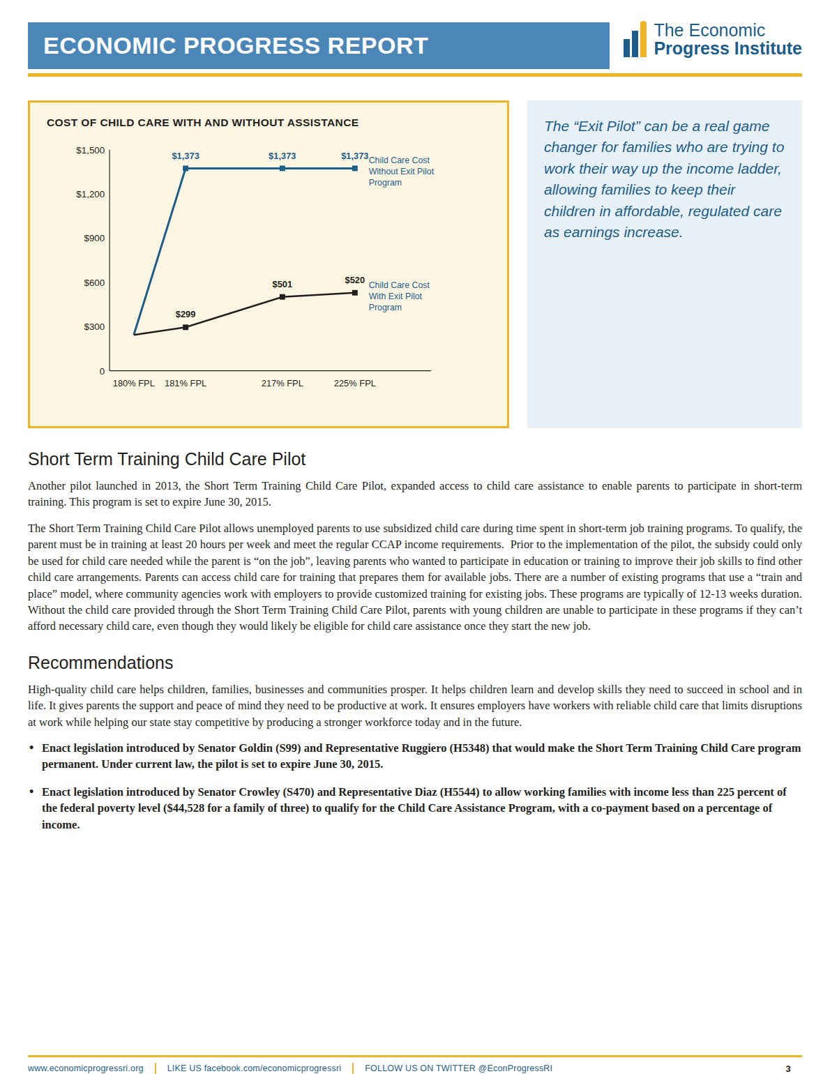ECONOMIC PROGRESS REPORT
The Economic Progress Institute
COST OF CHILD CARE WITH AND WITHOUT ASSISTANCE
$1,500 $1,200 $900 $600 $300 0 180% FPL 181% FPL 217% FPL 225% FPL $1,373 $1,373 $1,373 $299 $501 $520 Child Care Cost Without Exit Pilot Program Child Care Cost With Exit Pilot Program
The “Exit Pilot” can be a real game changer for families who are trying to work their way up the income ladder, allowing families to keep their children in affordable, regulated care as earnings increase.
Short Term Training Child Care Pilot
Another pilot launched in 2013, the Short Term Training Child Care Pilot, expanded access to child care assistance to enable parents to participate in short-term training. This program is set to expire June 30, 2015.
The Short Term Training Child Care Pilot allows unemployed parents to use subsidized child care during time spent in short-term job training programs. To qualify, the parent must be in training at least 20 hours per week and meet the regular CCAP income requirements. Prior to the implementation of the pilot, the subsidy could only be used for child care needed while the parent is “on the job”, leaving parents who wanted to participate in education or training to improve their job skills to find other child care arrangements. Parents can access child care for training that prepares them for available jobs. There are a number of existing programs that use a “train and place” model, where community agencies work with employers to provide customized training for existing jobs. These programs are typically of 12-13 weeks duration. Without the child care provided through the Short Term Training Child Care Pilot, parents with young children are unable to participate in these programs if they can’t afford necessary child care, even though they would likely be eligible for child care assistance once they start the new job.
Recommendations
High-quality child care helps children, families, businesses and communities prosper. It helps children learn and develop skills they need to succeed in school and in life. It gives parents the support and peace of mind they need to be productive at work. It ensures employers have workers with reliable child care that limits disruptions at work while helping our state stay competitive by producing a stronger workforce today and in the future.
Enact legislation introduced by Senator Goldin (S99) and Representative Ruggiero (H5348) that would make the Short Term Training Child Care program permanent. Under current law, the pilot is set to expire June 30, 2015.
Enact legislation introduced by Senator Crowley (S470) and Representative Diaz (H5544) to allow working families with income less than 225 percent of the federal poverty level ($44,528 for a family of three) to qualify for the Child Care Assistance Program, with a co-payment based on a percentage of income.
www.economicprogressri.org
LIKE US facebook.com/economicprogressri
FOLLOW US ON TWITTER @EconProgressRI 3